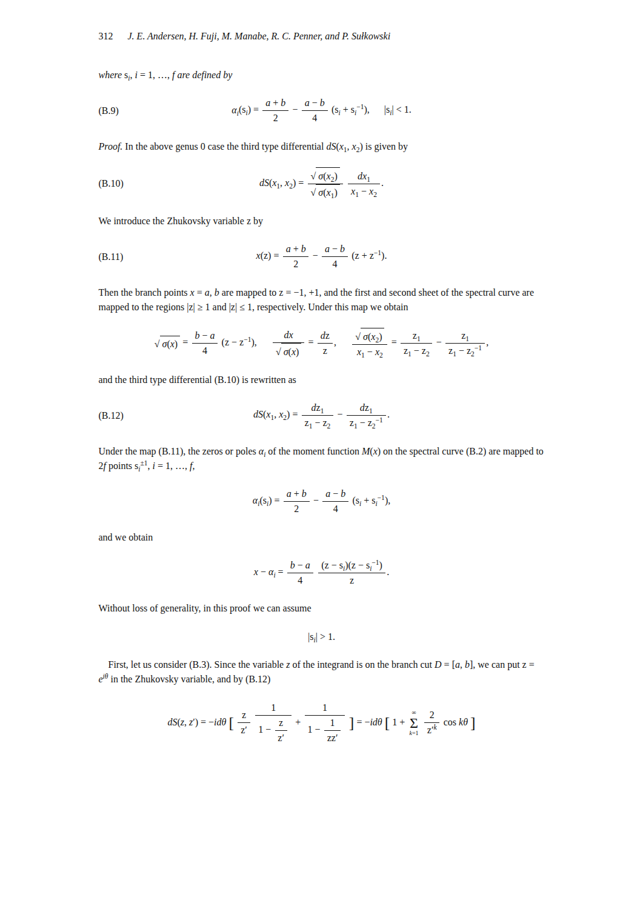312 J. E. Andersen, H. Fuji, M. Manabe, R. C. Penner, and P. Sułkowski
where si, i = 1, …, f are defined by
(B.9)
αi(si) = a + b 2 − a − b 4 (si + si−1), |si| < 1.
Proof. In the above genus 0 case the third type differential dS(x1, x2) is given by
(B.10)
dS(x1, x2) = √σ(x2) √σ(x1) dx1 x1 − x2 .
We introduce the Zhukovsky variable z by
(B.11)
x(z) = a + b 2 − a − b 4 (z + z−1).
Then the branch points x = a, b are mapped to z = −1, +1, and the first and second sheet of the spectral curve are mapped to the regions |z| ≥ 1 and |z| ≤ 1, respectively. Under this map we obtain
√σ(x) = b − a 4 (z − z−1), dx √σ(x) = dz z, √σ(x2) x1 − x2 = z1 z1 − z2 − z1 z1 − z2−1 ,
and the third type differential (B.10) is rewritten as
(B.12)
dS(x1, x2) = dz1 z1 − z2 − dz1 z1 − z2−1 .
Under the map (B.11), the zeros or poles αi of the moment function M(x) on the spectral curve (B.2) are mapped to 2f points si±1, i = 1, …, f,
αi(si) = a + b 2 − a − b 4 (si + si−1),
and we obtain
x − αi = b − a 4 (z − si)(z − si−1) z .
Without loss of generality, in this proof we can assume
|si| > 1.
First, let us consider (B.3). Since the variable z of the integrand is on the branch cut D = [a, b], we can put z = eiθ in the Zhukovsky variable, and by (B.12)
dS(z, z′) = −idθ [ zz′ 1 1 − zz′ + 1 1 − 1 zz′ ] = −idθ [ 1 + ∞Σk=1 2 z′k cos kθ ]